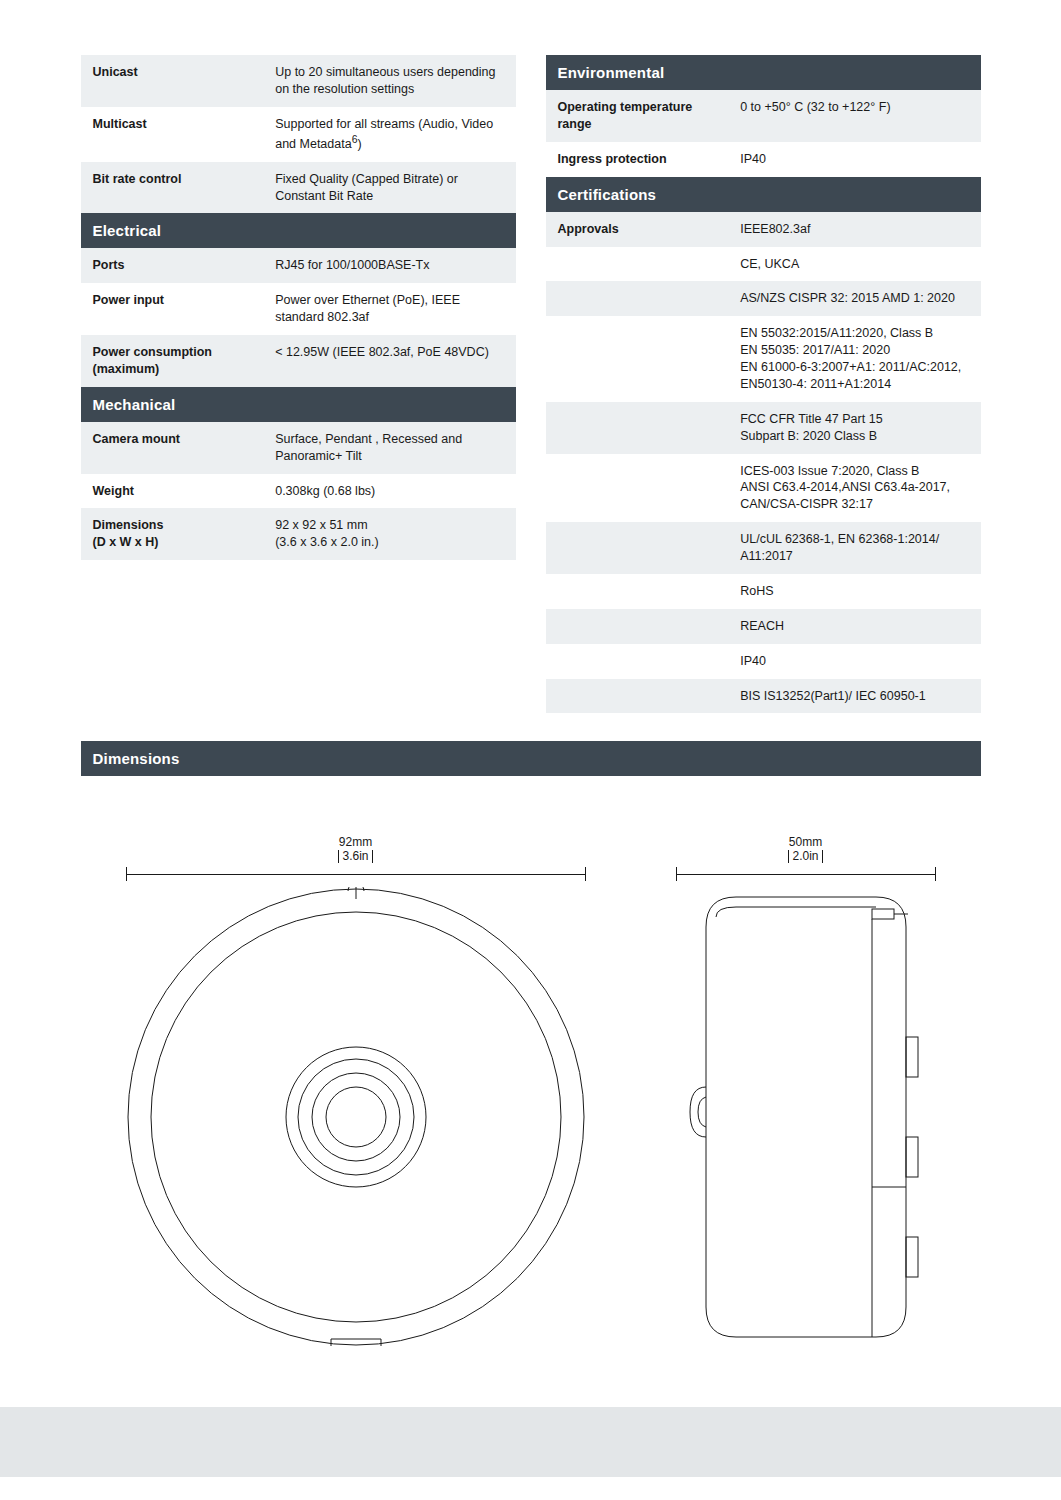| Unicast | Up to 20 simultaneous users depending on the resolution settings |
| Multicast | Supported for all streams (Audio, Video and Metadata 6 ) |
| Bit rate control | Fixed Quality (Capped Bitrate) or Constant Bit Rate |
| Electrical |
| Ports | RJ45 for 100/1000BASE-Tx |
| Power input | Power over Ethernet (PoE), IEEE standard 802.3af |
| Power consumption (maximum) | < 12.95W (IEEE 802.3af, PoE 48VDC) |
| Mechanical |
| Camera mount | Surface, Pendant , Recessed and Panoramic+ Tilt |
| Weight | 0.308kg (0.68 lbs) |
| Dimensions (D x W x H) | 92 x 92 x 51 mm (3.6 x 3.6 x 2.0 in.) |
| Environmental |
| Operating temperature range | 0 to +50° C (32 to +122° F) |
| Ingress protection | IP40 |
| Certifications |
| Approvals | IEEE802.3af |
| | CE, UKCA |
| | AS/NZS CISPR 32: 2015 AMD 1: 2020 |
| | EN 55032:2015/A11:2020, Class B EN 55035: 2017/A11: 2020 EN 61000-6-3:2007+A1: 2011/AC:2012, EN50130-4: 2011+A1:2014 |
| | FCC CFR Title 47 Part 15 Subpart B: 2020 Class B |
| | ICES-003 Issue 7:2020, Class B ANSI C63.4-2014,ANSI C63.4a-2017, CAN/CSA-CISPR 32:17 |
| | UL/cUL 62368-1, EN 62368-1:2014/ A11:2017 |
| | RoHS |
| | REACH |
| | IP40 |
| | BIS IS13252(Part1)/ IEC 60950-1 |
Dimensions
92mm 3.6in
50mm 2.0in